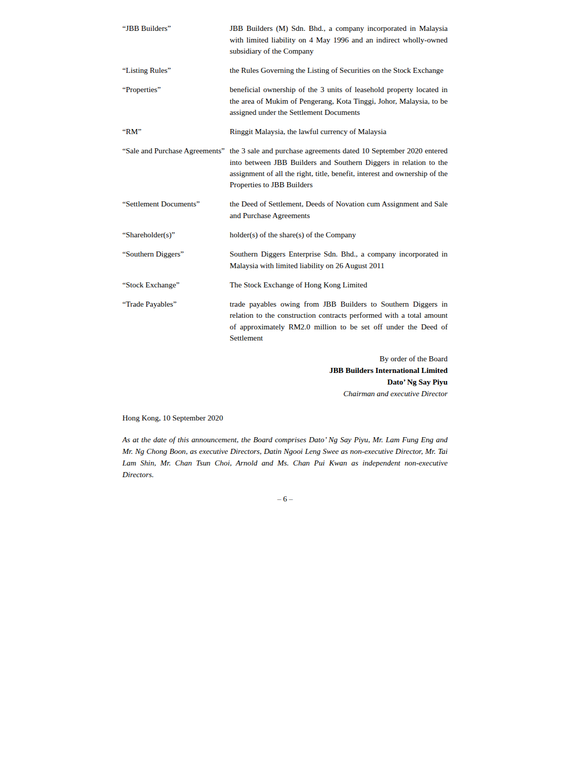| “JBB Builders” | JBB Builders (M) Sdn. Bhd., a company incorporated in Malaysia with limited liability on 4 May 1996 and an indirect wholly-owned subsidiary of the Company |
| “Listing Rules” | the Rules Governing the Listing of Securities on the Stock Exchange |
| “Properties” | beneficial ownership of the 3 units of leasehold property located in the area of Mukim of Pengerang, Kota Tinggi, Johor, Malaysia, to be assigned under the Settlement Documents |
| “RM” | Ringgit Malaysia, the lawful currency of Malaysia |
| “Sale and Purchase Agreements” | the 3 sale and purchase agreements dated 10 September 2020 entered into between JBB Builders and Southern Diggers in relation to the assignment of all the right, title, benefit, interest and ownership of the Properties to JBB Builders |
| “Settlement Documents” | the Deed of Settlement, Deeds of Novation cum Assignment and Sale and Purchase Agreements |
| “Shareholder(s)” | holder(s) of the share(s) of the Company |
| “Southern Diggers” | Southern Diggers Enterprise Sdn. Bhd., a company incorporated in Malaysia with limited liability on 26 August 2011 |
| “Stock Exchange” | The Stock Exchange of Hong Kong Limited |
| “Trade Payables” | trade payables owing from JBB Builders to Southern Diggers in relation to the construction contracts performed with a total amount of approximately RM2.0 million to be set off under the Deed of Settlement |
By order of the Board
JBB Builders International Limited
Dato’ Ng Say Piyu
Chairman and executive Director
Hong Kong, 10 September 2020
As at the date of this announcement, the Board comprises Dato’ Ng Say Piyu, Mr. Lam Fung Eng and Mr. Ng Chong Boon, as executive Directors, Datin Ngooi Leng Swee as non-executive Director, Mr. Tai Lam Shin, Mr. Chan Tsun Choi, Arnold and Ms. Chan Pui Kwan as independent non-executive Directors.
– 6 –